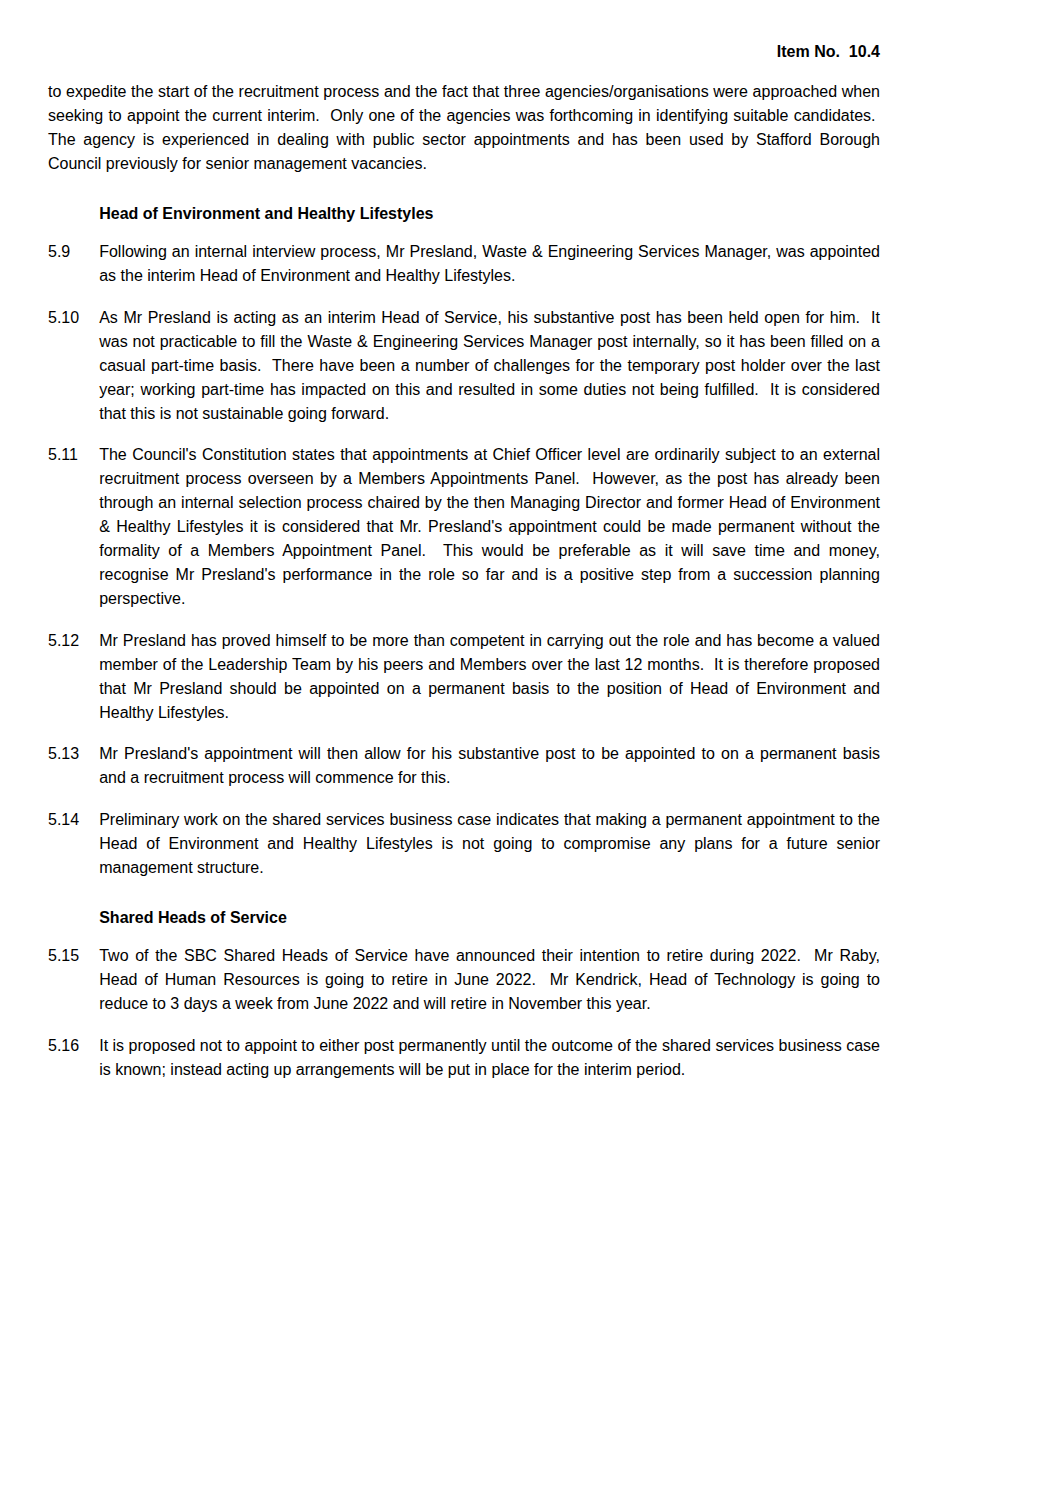Item No. 10.4
to expedite the start of the recruitment process and the fact that three agencies/organisations were approached when seeking to appoint the current interim. Only one of the agencies was forthcoming in identifying suitable candidates. The agency is experienced in dealing with public sector appointments and has been used by Stafford Borough Council previously for senior management vacancies.
Head of Environment and Healthy Lifestyles
5.9
Following an internal interview process, Mr Presland, Waste & Engineering Services Manager, was appointed as the interim Head of Environment and Healthy Lifestyles.
5.10
As Mr Presland is acting as an interim Head of Service, his substantive post has been held open for him. It was not practicable to fill the Waste & Engineering Services Manager post internally, so it has been filled on a casual part-time basis. There have been a number of challenges for the temporary post holder over the last year; working part-time has impacted on this and resulted in some duties not being fulfilled. It is considered that this is not sustainable going forward.
5.11
The Council's Constitution states that appointments at Chief Officer level are ordinarily subject to an external recruitment process overseen by a Members Appointments Panel. However, as the post has already been through an internal selection process chaired by the then Managing Director and former Head of Environment & Healthy Lifestyles it is considered that Mr. Presland's appointment could be made permanent without the formality of a Members Appointment Panel. This would be preferable as it will save time and money, recognise Mr Presland's performance in the role so far and is a positive step from a succession planning perspective.
5.12
Mr Presland has proved himself to be more than competent in carrying out the role and has become a valued member of the Leadership Team by his peers and Members over the last 12 months. It is therefore proposed that Mr Presland should be appointed on a permanent basis to the position of Head of Environment and Healthy Lifestyles.
5.13
Mr Presland's appointment will then allow for his substantive post to be appointed to on a permanent basis and a recruitment process will commence for this.
5.14
Preliminary work on the shared services business case indicates that making a permanent appointment to the Head of Environment and Healthy Lifestyles is not going to compromise any plans for a future senior management structure.
Shared Heads of Service
5.15
Two of the SBC Shared Heads of Service have announced their intention to retire during 2022. Mr Raby, Head of Human Resources is going to retire in June 2022. Mr Kendrick, Head of Technology is going to reduce to 3 days a week from June 2022 and will retire in November this year.
5.16
It is proposed not to appoint to either post permanently until the outcome of the shared services business case is known; instead acting up arrangements will be put in place for the interim period.